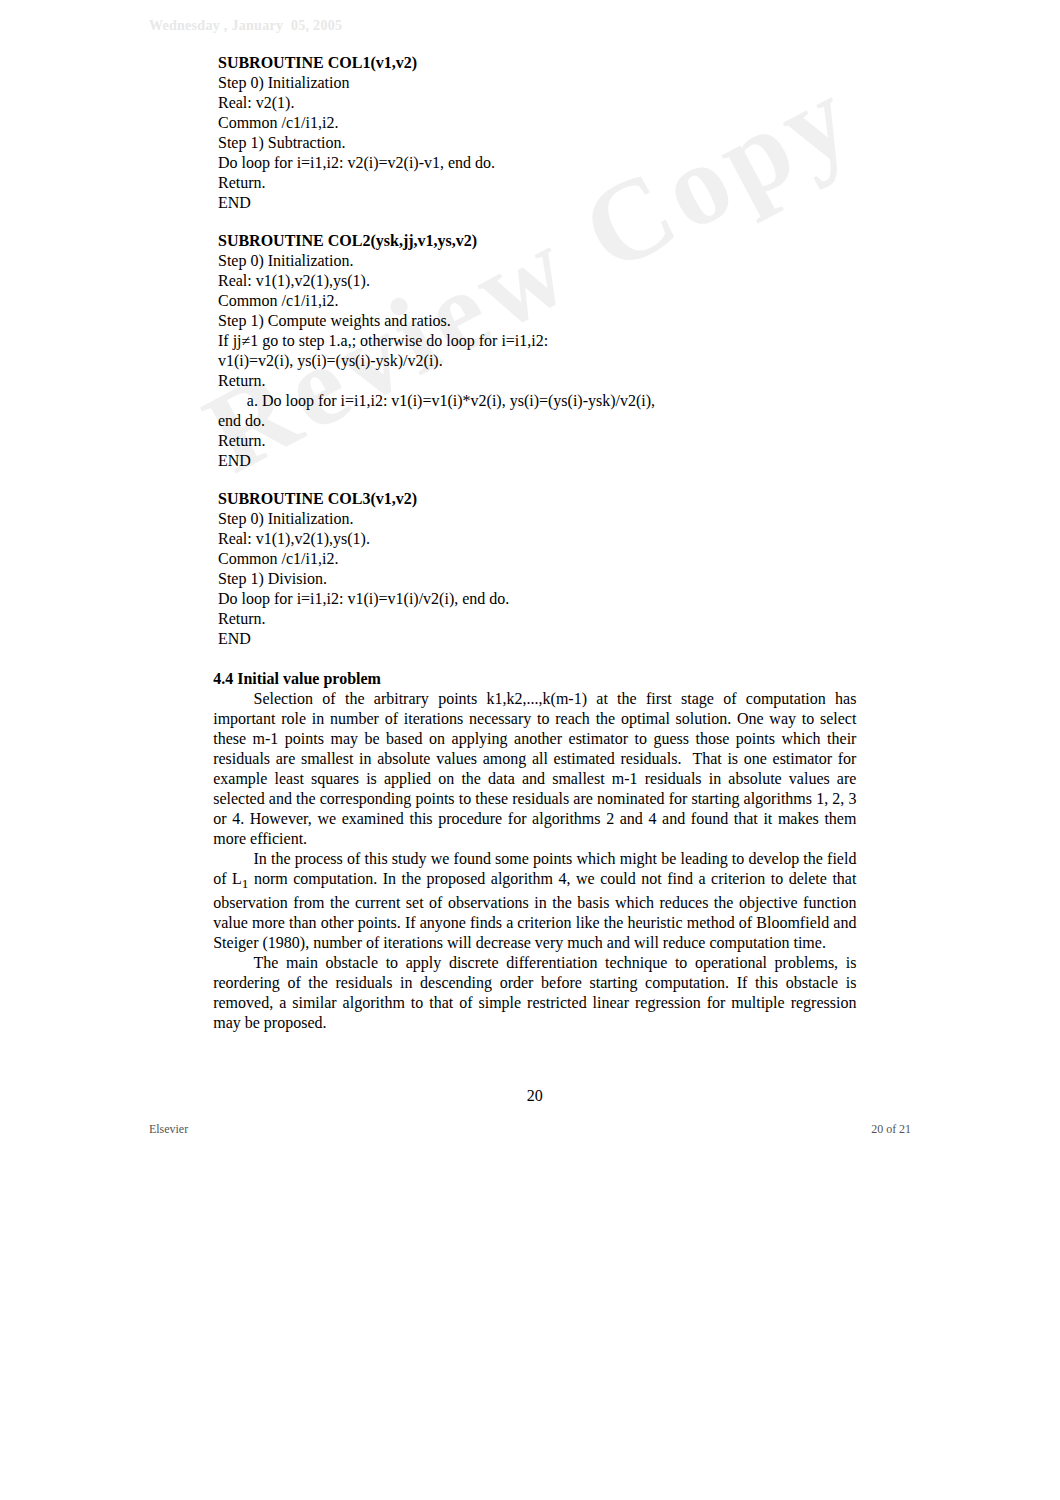Wednesday , January 05, 2005
Review Copy
SUBROUTINE COL1(v1,v2)
Step 0) Initialization
Real: v2(1).
Common /c1/i1,i2.
Step 1) Subtraction.
Do loop for i=i1,i2: v2(i)=v2(i)-v1, end do.
Return.
END
SUBROUTINE COL2(ysk,jj,v1,ys,v2)
Step 0) Initialization.
Real: v1(1),v2(1),ys(1).
Common /c1/i1,i2.
Step 1) Compute weights and ratios.
If jj≠1 go to step 1.a,; otherwise do loop for i=i1,i2:
v1(i)=v2(i), ys(i)=(ys(i)-ysk)/v2(i).
Return.
a. Do loop for i=i1,i2: v1(i)=v1(i)*v2(i), ys(i)=(ys(i)-ysk)/v2(i),
end do.
Return.
END
SUBROUTINE COL3(v1,v2)
Step 0) Initialization.
Real: v1(1),v2(1),ys(1).
Common /c1/i1,i2.
Step 1) Division.
Do loop for i=i1,i2: v1(i)=v1(i)/v2(i), end do.
Return.
END
4.4 Initial value problem
Selection of the arbitrary points k1,k2,...,k(m-1) at the first stage of computation has important role in number of iterations necessary to reach the optimal solution. One way to select these m-1 points may be based on applying another estimator to guess those points which their residuals are smallest in absolute values among all estimated residuals. That is one estimator for example least squares is applied on the data and smallest m-1 residuals in absolute values are selected and the corresponding points to these residuals are nominated for starting algorithms 1, 2, 3 or 4. However, we examined this procedure for algorithms 2 and 4 and found that it makes them more efficient.
In the process of this study we found some points which might be leading to develop the field of L1 norm computation. In the proposed algorithm 4, we could not find a criterion to delete that observation from the current set of observations in the basis which reduces the objective function value more than other points. If anyone finds a criterion like the heuristic method of Bloomfield and Steiger (1980), number of iterations will decrease very much and will reduce computation time.
The main obstacle to apply discrete differentiation technique to operational problems, is reordering of the residuals in descending order before starting computation. If this obstacle is removed, a similar algorithm to that of simple restricted linear regression for multiple regression may be proposed.
20
Elsevier 20 of 21